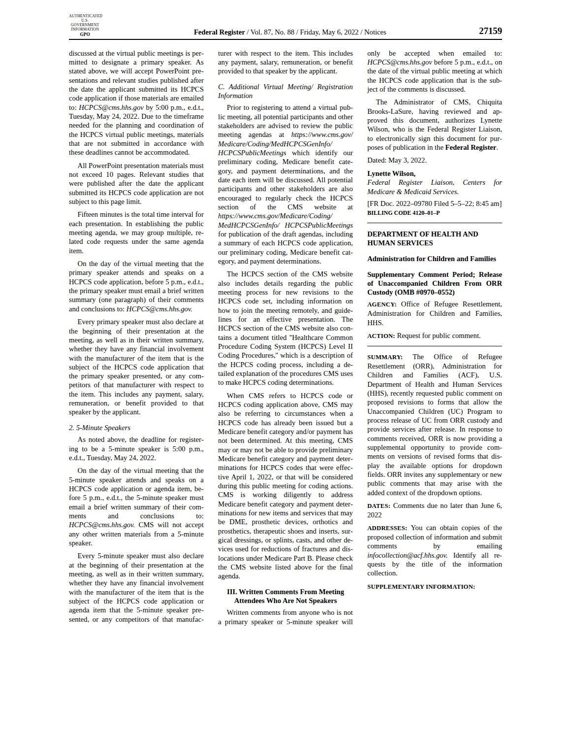AUTHENTICATED
U.S. GOVERNMENT
INFORMATION GPO
Federal Register / Vol. 87, No. 88 / Friday, May 6, 2022 / Notices
27159
discussed at the virtual public meetings is permitted to designate a primary speaker. As stated above, we will accept PowerPoint presentations and relevant studies published after the date the applicant submitted its HCPCS code application if those materials are emailed to: HCPCS@cms.hhs.gov by 5:00 p.m., e.d.t., Tuesday, May 24, 2022. Due to the timeframe needed for the planning and coordination of the HCPCS virtual public meetings, materials that are not submitted in accordance with these deadlines cannot be accommodated.
All PowerPoint presentation materials must not exceed 10 pages. Relevant studies that were published after the date the applicant submitted its HCPCS code application are not subject to this page limit.
Fifteen minutes is the total time interval for each presentation. In establishing the public meeting agenda, we may group multiple, related code requests under the same agenda item.
On the day of the virtual meeting that the primary speaker attends and speaks on a HCPCS code application, before 5 p.m., e.d.t., the primary speaker must email a brief written summary (one paragraph) of their comments and conclusions to: HCPCS@cms.hhs.gov.
Every primary speaker must also declare at the beginning of their presentation at the meeting, as well as in their written summary, whether they have any financial involvement with the manufacturer of the item that is the subject of the HCPCS code application that the primary speaker presented, or any competitors of that manufacturer with respect to the item. This includes any payment, salary, remuneration, or benefit provided to that speaker by the applicant.
2. 5-Minute Speakers
As noted above, the deadline for registering to be a 5-minute speaker is 5:00 p.m., e.d.t., Tuesday, May 24, 2022.
On the day of the virtual meeting that the 5-minute speaker attends and speaks on a HCPCS code application or agenda item, before 5 p.m., e.d.t., the 5-minute speaker must email a brief written summary of their comments and conclusions to: HCPCS@cms.hhs.gov. CMS will not accept any other written materials from a 5-minute speaker.
Every 5-minute speaker must also declare at the beginning of their presentation at the meeting, as well as in their written summary, whether they have any financial involvement with the manufacturer of the item that is the subject of the HCPCS code application or agenda item that the 5-minute speaker presented, or any competitors of that manufacturer with respect to the item. This includes any payment, salary, remuneration, or benefit provided to that speaker by the applicant.
C. Additional Virtual Meeting/ Registration Information
Prior to registering to attend a virtual public meeting, all potential participants and other stakeholders are advised to review the public meeting agendas at https://www.cms.gov/ Medicare/Coding/MedHCPCSGenInfo/ HCPCSPublicMeetings which identify our preliminary coding, Medicare benefit category, and payment determinations, and the date each item will be discussed. All potential participants and other stakeholders are also encouraged to regularly check the HCPCS section of the CMS website at https://www.cms.gov/Medicare/Coding/ MedHCPCSGenInfo/ HCPCSPublicMeetings for publication of the draft agendas, including a summary of each HCPCS code application, our preliminary coding, Medicare benefit category, and payment determinations.
The HCPCS section of the CMS website also includes details regarding the public meeting process for new revisions to the HCPCS code set, including information on how to join the meeting remotely, and guidelines for an effective presentation. The HCPCS section of the CMS website also contains a document titled ''Healthcare Common Procedure Coding System (HCPCS) Level II Coding Procedures,'' which is a description of the HCPCS coding process, including a detailed explanation of the procedures CMS uses to make HCPCS coding determinations.
When CMS refers to HCPCS code or HCPCS coding application above, CMS may also be referring to circumstances when a HCPCS code has already been issued but a Medicare benefit category and/or payment has not been determined. At this meeting, CMS may or may not be able to provide preliminary Medicare benefit category and payment determinations for HCPCS codes that were effective April 1, 2022, or that will be considered during this public meeting for coding actions. CMS is working diligently to address Medicare benefit category and payment determinations for new items and services that may be DME, prosthetic devices, orthotics and prosthetics, therapeutic shoes and inserts, surgical dressings, or splints, casts, and other devices used for reductions of fractures and dislocations under Medicare Part B. Please check the CMS website listed above for the final agenda.
III. Written Comments From Meeting Attendees Who Are Not Speakers
Written comments from anyone who is not a primary speaker or 5-minute speaker will only be accepted when emailed to: HCPCS@cms.hhs.gov before 5 p.m., e.d.t., on the date of the virtual public meeting at which the HCPCS code application that is the subject of the comments is discussed.
The Administrator of CMS, Chiquita Brooks-LaSure, having reviewed and approved this document, authorizes Lynette Wilson, who is the Federal Register Liaison, to electronically sign this document for purposes of publication in the Federal Register.
Dated: May 3, 2022.
Lynette Wilson,
Federal Register Liaison, Centers for Medicare & Medicaid Services.
[FR Doc. 2022–09780 Filed 5–5–22; 8:45 am]
BILLING CODE 4120–01–P
DEPARTMENT OF HEALTH AND HUMAN SERVICES
Administration for Children and Families
Supplementary Comment Period; Release of Unaccompanied Children From ORR Custody (OMB #0970–0552)
AGENCY: Office of Refugee Resettlement, Administration for Children and Families, HHS.
ACTION: Request for public comment.
SUMMARY: The Office of Refugee Resettlement (ORR), Administration for Children and Families (ACF), U.S. Department of Health and Human Services (HHS), recently requested public comment on proposed revisions to forms that allow the Unaccompanied Children (UC) Program to process release of UC from ORR custody and provide services after release. In response to comments received, ORR is now providing a supplemental opportunity to provide comments on versions of revised forms that display the available options for dropdown fields. ORR invites any supplementary or new public comments that may arise with the added context of the dropdown options.
DATES: Comments due no later than June 6, 2022
ADDRESSES: You can obtain copies of the proposed collection of information and submit comments by emailing infocollection@acf.hhs.gov. Identify all requests by the title of the information collection.
SUPPLEMENTARY INFORMATION: